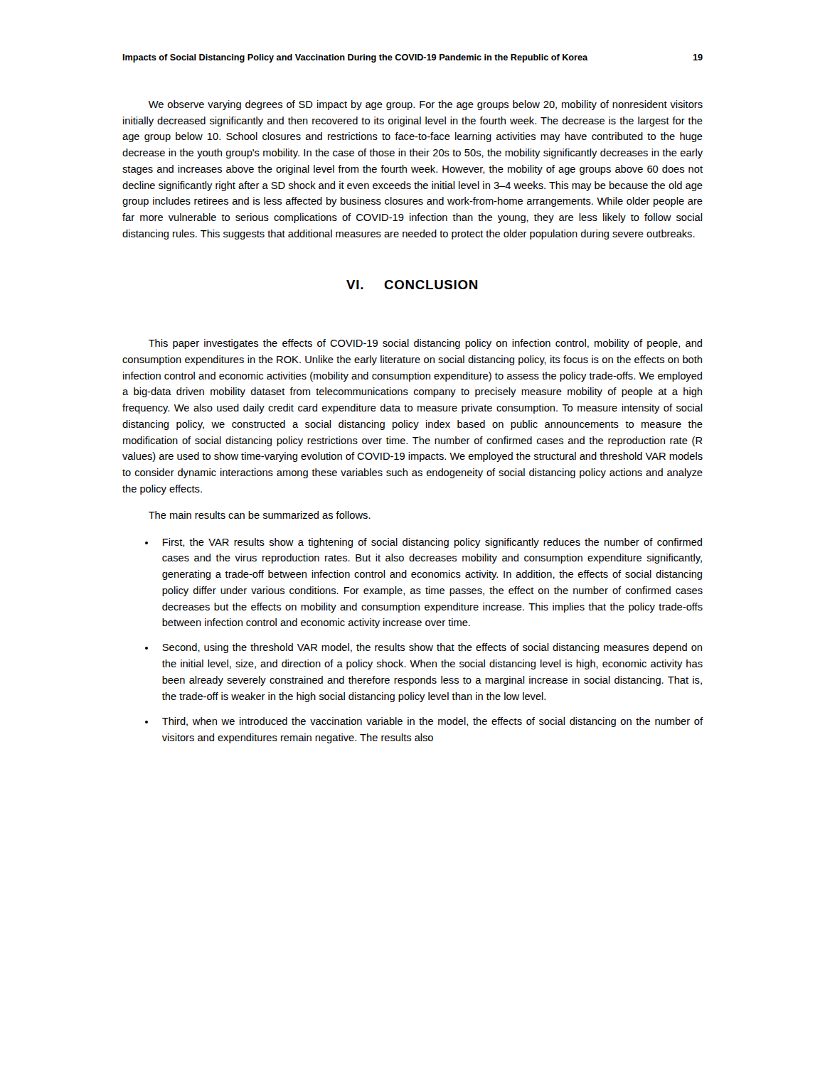Impacts of Social Distancing Policy and Vaccination During the COVID-19 Pandemic in the Republic of Korea 19
We observe varying degrees of SD impact by age group. For the age groups below 20, mobility of nonresident visitors initially decreased significantly and then recovered to its original level in the fourth week. The decrease is the largest for the age group below 10. School closures and restrictions to face-to-face learning activities may have contributed to the huge decrease in the youth group's mobility. In the case of those in their 20s to 50s, the mobility significantly decreases in the early stages and increases above the original level from the fourth week. However, the mobility of age groups above 60 does not decline significantly right after a SD shock and it even exceeds the initial level in 3–4 weeks. This may be because the old age group includes retirees and is less affected by business closures and work-from-home arrangements. While older people are far more vulnerable to serious complications of COVID-19 infection than the young, they are less likely to follow social distancing rules. This suggests that additional measures are needed to protect the older population during severe outbreaks.
VI. CONCLUSION
This paper investigates the effects of COVID-19 social distancing policy on infection control, mobility of people, and consumption expenditures in the ROK. Unlike the early literature on social distancing policy, its focus is on the effects on both infection control and economic activities (mobility and consumption expenditure) to assess the policy trade-offs. We employed a big-data driven mobility dataset from telecommunications company to precisely measure mobility of people at a high frequency. We also used daily credit card expenditure data to measure private consumption. To measure intensity of social distancing policy, we constructed a social distancing policy index based on public announcements to measure the modification of social distancing policy restrictions over time. The number of confirmed cases and the reproduction rate (R values) are used to show time-varying evolution of COVID-19 impacts. We employed the structural and threshold VAR models to consider dynamic interactions among these variables such as endogeneity of social distancing policy actions and analyze the policy effects.
The main results can be summarized as follows.
First, the VAR results show a tightening of social distancing policy significantly reduces the number of confirmed cases and the virus reproduction rates. But it also decreases mobility and consumption expenditure significantly, generating a trade-off between infection control and economics activity. In addition, the effects of social distancing policy differ under various conditions. For example, as time passes, the effect on the number of confirmed cases decreases but the effects on mobility and consumption expenditure increase. This implies that the policy trade-offs between infection control and economic activity increase over time.
Second, using the threshold VAR model, the results show that the effects of social distancing measures depend on the initial level, size, and direction of a policy shock. When the social distancing level is high, economic activity has been already severely constrained and therefore responds less to a marginal increase in social distancing. That is, the trade-off is weaker in the high social distancing policy level than in the low level.
Third, when we introduced the vaccination variable in the model, the effects of social distancing on the number of visitors and expenditures remain negative. The results also